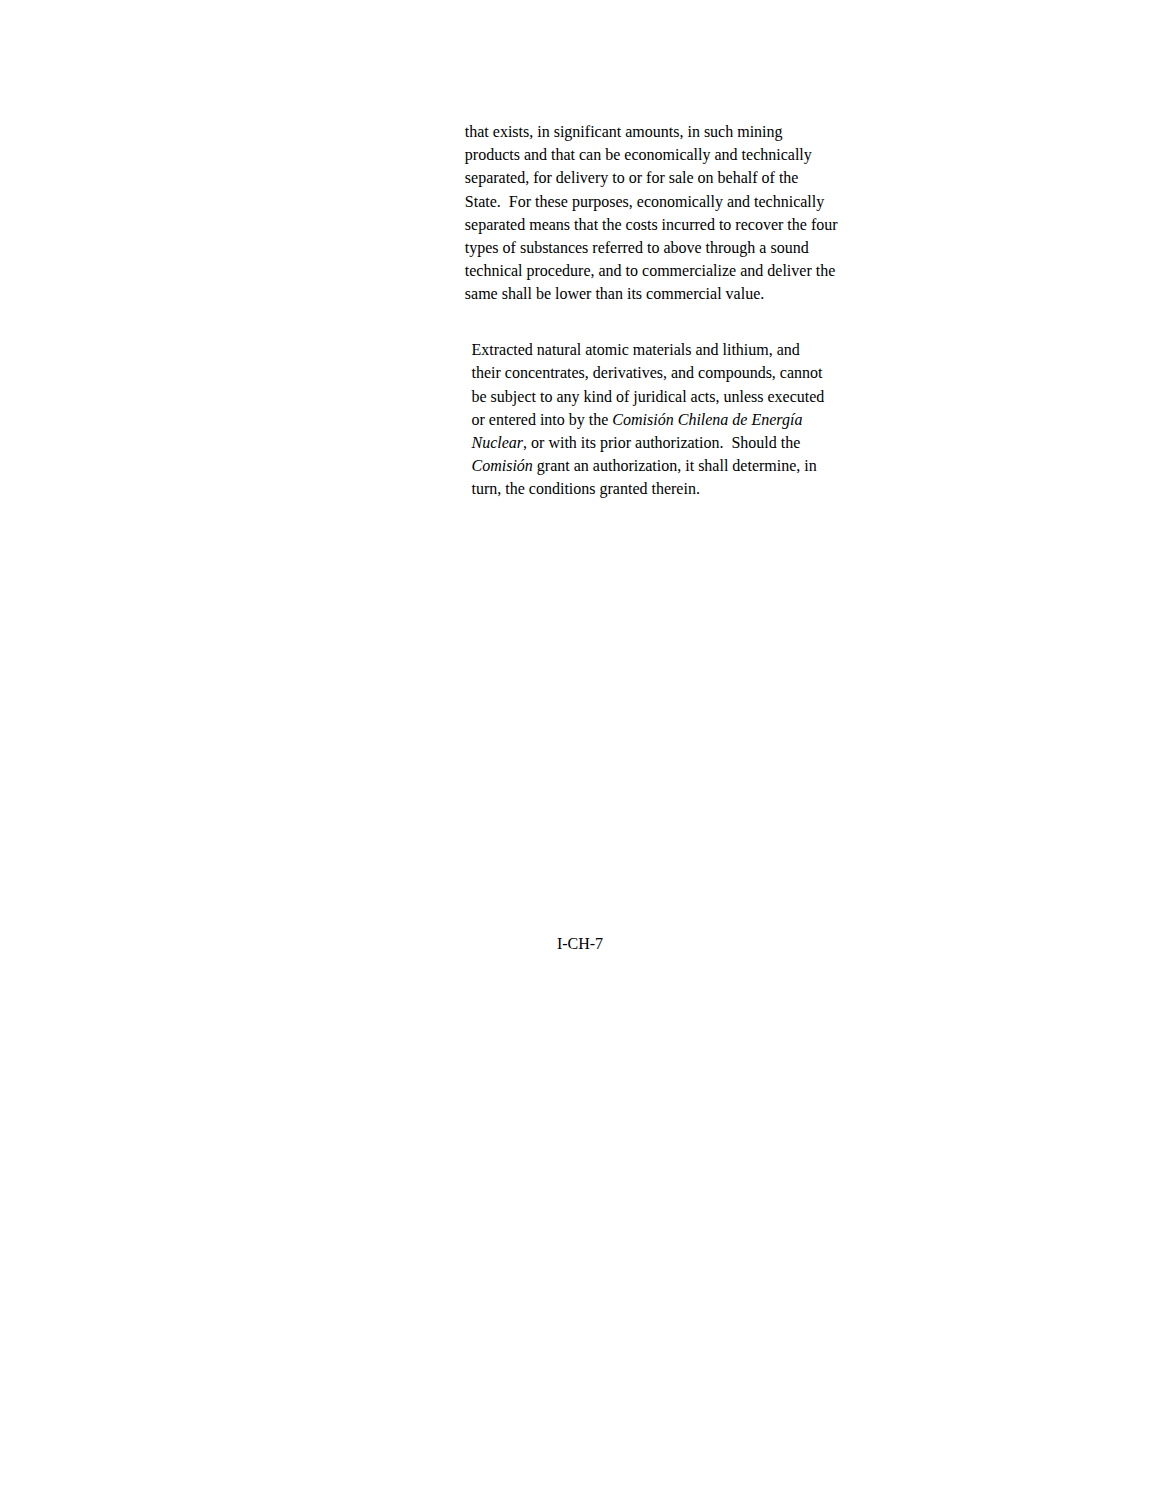that exists, in significant amounts, in such mining products and that can be economically and technically separated, for delivery to or for sale on behalf of the State. For these purposes, economically and technically separated means that the costs incurred to recover the four types of substances referred to above through a sound technical procedure, and to commercialize and deliver the same shall be lower than its commercial value.
Extracted natural atomic materials and lithium, and their concentrates, derivatives, and compounds, cannot be subject to any kind of juridical acts, unless executed or entered into by the Comisión Chilena de Energía Nuclear, or with its prior authorization. Should the Comisión grant an authorization, it shall determine, in turn, the conditions granted therein.
I-CH-7